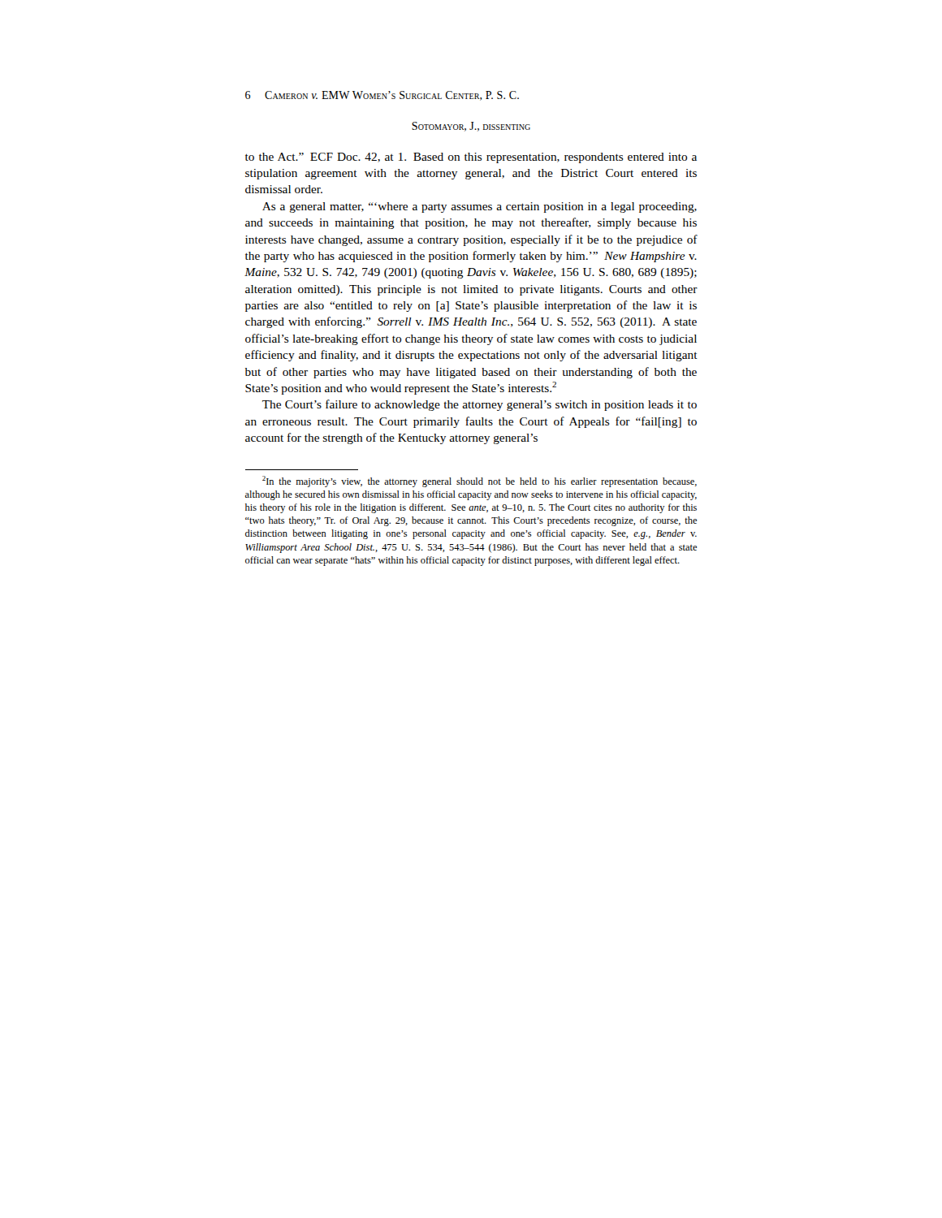6 Cameron v. EMW Women’s Surgical Center, P. S. C.
Sotomayor, J., dissenting
to the Act.” ECF Doc. 42, at 1. Based on this representation, respondents entered into a stipulation agreement with the attorney general, and the District Court entered its dismissal order.
As a general matter, “‘where a party assumes a certain position in a legal proceeding, and succeeds in maintaining that position, he may not thereafter, simply because his interests have changed, assume a contrary position, especially if it be to the prejudice of the party who has acquiesced in the position formerly taken by him.’” New Hampshire v. Maine, 532 U. S. 742, 749 (2001) (quoting Davis v. Wakelee, 156 U. S. 680, 689 (1895); alteration omitted). This principle is not limited to private litigants. Courts and other parties are also “entitled to rely on [a] State’s plausible interpretation of the law it is charged with enforcing.” Sorrell v. IMS Health Inc., 564 U. S. 552, 563 (2011). A state official’s late-breaking effort to change his theory of state law comes with costs to judicial efficiency and finality, and it disrupts the expectations not only of the adversarial litigant but of other parties who may have litigated based on their understanding of both the State’s position and who would represent the State’s interests.2
The Court’s failure to acknowledge the attorney general’s switch in position leads it to an erroneous result. The Court primarily faults the Court of Appeals for “fail[ing] to account for the strength of the Kentucky attorney general’s
2In the majority’s view, the attorney general should not be held to his earlier representation because, although he secured his own dismissal in his official capacity and now seeks to intervene in his official capacity, his theory of his role in the litigation is different. See ante, at 9–10, n. 5. The Court cites no authority for this “two hats theory,” Tr. of Oral Arg. 29, because it cannot. This Court’s precedents recognize, of course, the distinction between litigating in one’s personal capacity and one’s official capacity. See, e.g., Bender v. Williamsport Area School Dist., 475 U. S. 534, 543–544 (1986). But the Court has never held that a state official can wear separate “hats” within his official capacity for distinct purposes, with different legal effect.